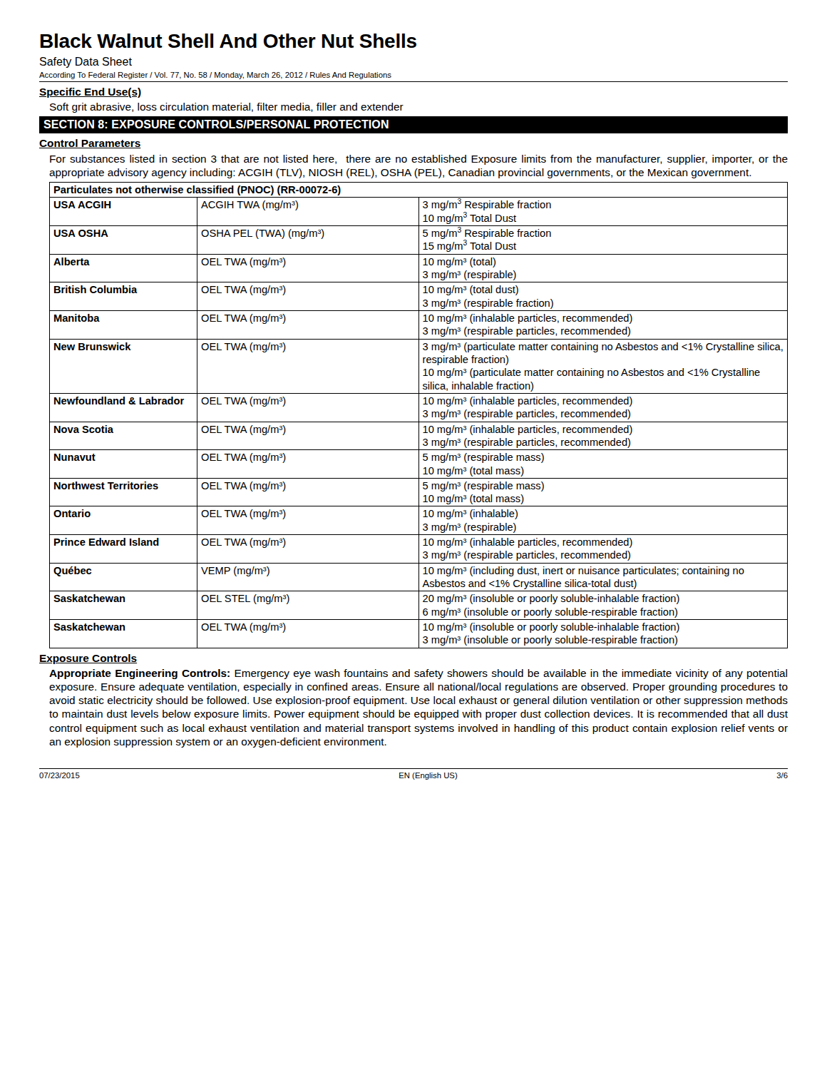Black Walnut Shell And Other Nut Shells
Safety Data Sheet
According To Federal Register / Vol. 77, No. 58 / Monday, March 26, 2012 / Rules And Regulations
Specific End Use(s)
Soft grit abrasive, loss circulation material, filter media, filler and extender
SECTION 8: EXPOSURE CONTROLS/PERSONAL PROTECTION
Control Parameters
For substances listed in section 3 that are not listed here, there are no established Exposure limits from the manufacturer, supplier, importer, or the appropriate advisory agency including: ACGIH (TLV), NIOSH (REL), OSHA (PEL), Canadian provincial governments, or the Mexican government.
| Particulates not otherwise classified (PNOC) (RR-00072-6) |
| USA ACGIH | ACGIH TWA (mg/m³) | 3 mg/m 3 Respirable fraction 10 mg/m 3 Total Dust |
| USA OSHA | OSHA PEL (TWA) (mg/m³) | 5 mg/m 3 Respirable fraction 15 mg/m 3 Total Dust |
| Alberta | OEL TWA (mg/m³) | 10 mg/m³ (total) 3 mg/m³ (respirable) |
| British Columbia | OEL TWA (mg/m³) | 10 mg/m³ (total dust) 3 mg/m³ (respirable fraction) |
| Manitoba | OEL TWA (mg/m³) | 10 mg/m³ (inhalable particles, recommended) 3 mg/m³ (respirable particles, recommended) |
| New Brunswick | OEL TWA (mg/m³) | 3 mg/m³ (particulate matter containing no Asbestos and <1% Crystalline silica, respirable fraction) 10 mg/m³ (particulate matter containing no Asbestos and <1% Crystalline silica, inhalable fraction) |
| Newfoundland & Labrador | OEL TWA (mg/m³) | 10 mg/m³ (inhalable particles, recommended) 3 mg/m³ (respirable particles, recommended) |
| Nova Scotia | OEL TWA (mg/m³) | 10 mg/m³ (inhalable particles, recommended) 3 mg/m³ (respirable particles, recommended) |
| Nunavut | OEL TWA (mg/m³) | 5 mg/m³ (respirable mass) 10 mg/m³ (total mass) |
| Northwest Territories | OEL TWA (mg/m³) | 5 mg/m³ (respirable mass) 10 mg/m³ (total mass) |
| Ontario | OEL TWA (mg/m³) | 10 mg/m³ (inhalable) 3 mg/m³ (respirable) |
| Prince Edward Island | OEL TWA (mg/m³) | 10 mg/m³ (inhalable particles, recommended) 3 mg/m³ (respirable particles, recommended) |
| Québec | VEMP (mg/m³) | 10 mg/m³ (including dust, inert or nuisance particulates; containing no Asbestos and <1% Crystalline silica-total dust) |
| Saskatchewan | OEL STEL (mg/m³) | 20 mg/m³ (insoluble or poorly soluble-inhalable fraction) 6 mg/m³ (insoluble or poorly soluble-respirable fraction) |
| Saskatchewan | OEL TWA (mg/m³) | 10 mg/m³ (insoluble or poorly soluble-inhalable fraction) 3 mg/m³ (insoluble or poorly soluble-respirable fraction) |
Exposure Controls
Appropriate Engineering Controls: Emergency eye wash fountains and safety showers should be available in the immediate vicinity of any potential exposure. Ensure adequate ventilation, especially in confined areas. Ensure all national/local regulations are observed. Proper grounding procedures to avoid static electricity should be followed. Use explosion-proof equipment. Use local exhaust or general dilution ventilation or other suppression methods to maintain dust levels below exposure limits. Power equipment should be equipped with proper dust collection devices. It is recommended that all dust control equipment such as local exhaust ventilation and material transport systems involved in handling of this product contain explosion relief vents or an explosion suppression system or an oxygen-deficient environment.
07/23/2015 EN (English US) 3/6